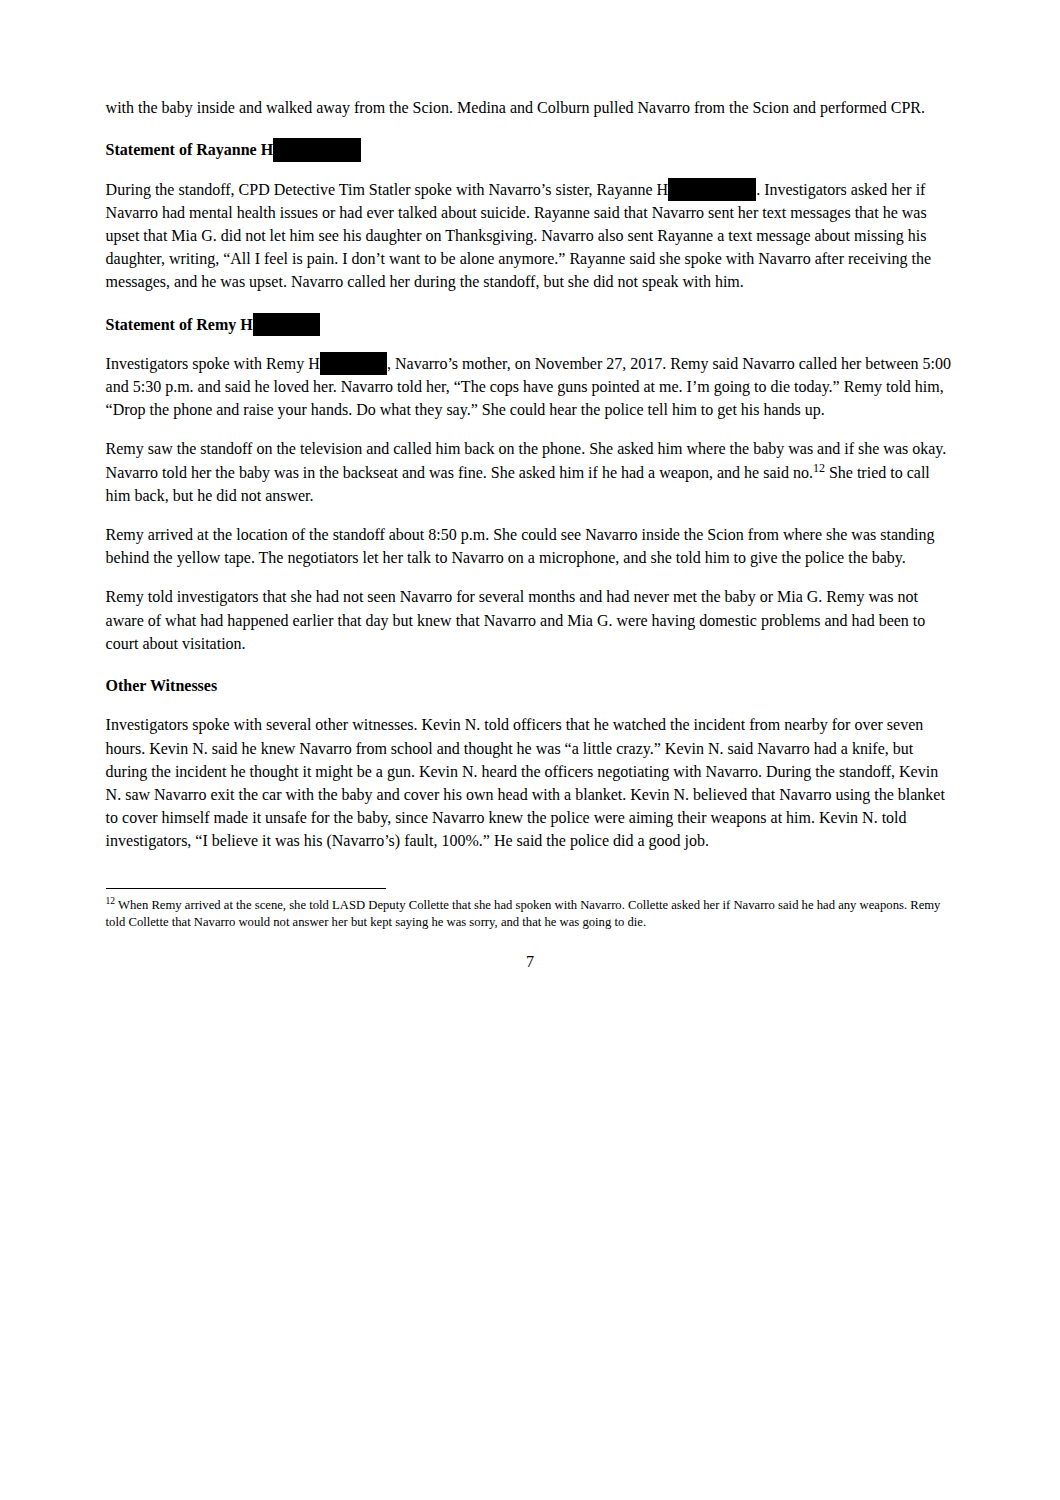with the baby inside and walked away from the Scion. Medina and Colburn pulled Navarro from the Scion and performed CPR.
Statement of Rayanne H
During the standoff, CPD Detective Tim Statler spoke with Navarro’s sister, Rayanne H . Investigators asked her if Navarro had mental health issues or had ever talked about suicide. Rayanne said that Navarro sent her text messages that he was upset that Mia G. did not let him see his daughter on Thanksgiving. Navarro also sent Rayanne a text message about missing his daughter, writing, “All I feel is pain. I don’t want to be alone anymore.” Rayanne said she spoke with Navarro after receiving the messages, and he was upset. Navarro called her during the standoff, but she did not speak with him.
Statement of Remy H
Investigators spoke with Remy H , Navarro’s mother, on November 27, 2017. Remy said Navarro called her between 5:00 and 5:30 p.m. and said he loved her. Navarro told her, “The cops have guns pointed at me. I’m going to die today.” Remy told him, “Drop the phone and raise your hands. Do what they say.” She could hear the police tell him to get his hands up.
Remy saw the standoff on the television and called him back on the phone. She asked him where the baby was and if she was okay. Navarro told her the baby was in the backseat and was fine. She asked him if he had a weapon, and he said no.12 She tried to call him back, but he did not answer.
Remy arrived at the location of the standoff about 8:50 p.m. She could see Navarro inside the Scion from where she was standing behind the yellow tape. The negotiators let her talk to Navarro on a microphone, and she told him to give the police the baby.
Remy told investigators that she had not seen Navarro for several months and had never met the baby or Mia G. Remy was not aware of what had happened earlier that day but knew that Navarro and Mia G. were having domestic problems and had been to court about visitation.
Other Witnesses
Investigators spoke with several other witnesses. Kevin N. told officers that he watched the incident from nearby for over seven hours. Kevin N. said he knew Navarro from school and thought he was “a little crazy.” Kevin N. said Navarro had a knife, but during the incident he thought it might be a gun. Kevin N. heard the officers negotiating with Navarro. During the standoff, Kevin N. saw Navarro exit the car with the baby and cover his own head with a blanket. Kevin N. believed that Navarro using the blanket to cover himself made it unsafe for the baby, since Navarro knew the police were aiming their weapons at him. Kevin N. told investigators, “I believe it was his (Navarro’s) fault, 100%.” He said the police did a good job.
12 When Remy arrived at the scene, she told LASD Deputy Collette that she had spoken with Navarro. Collette asked her if Navarro said he had any weapons. Remy told Collette that Navarro would not answer her but kept saying he was sorry, and that he was going to die.
7